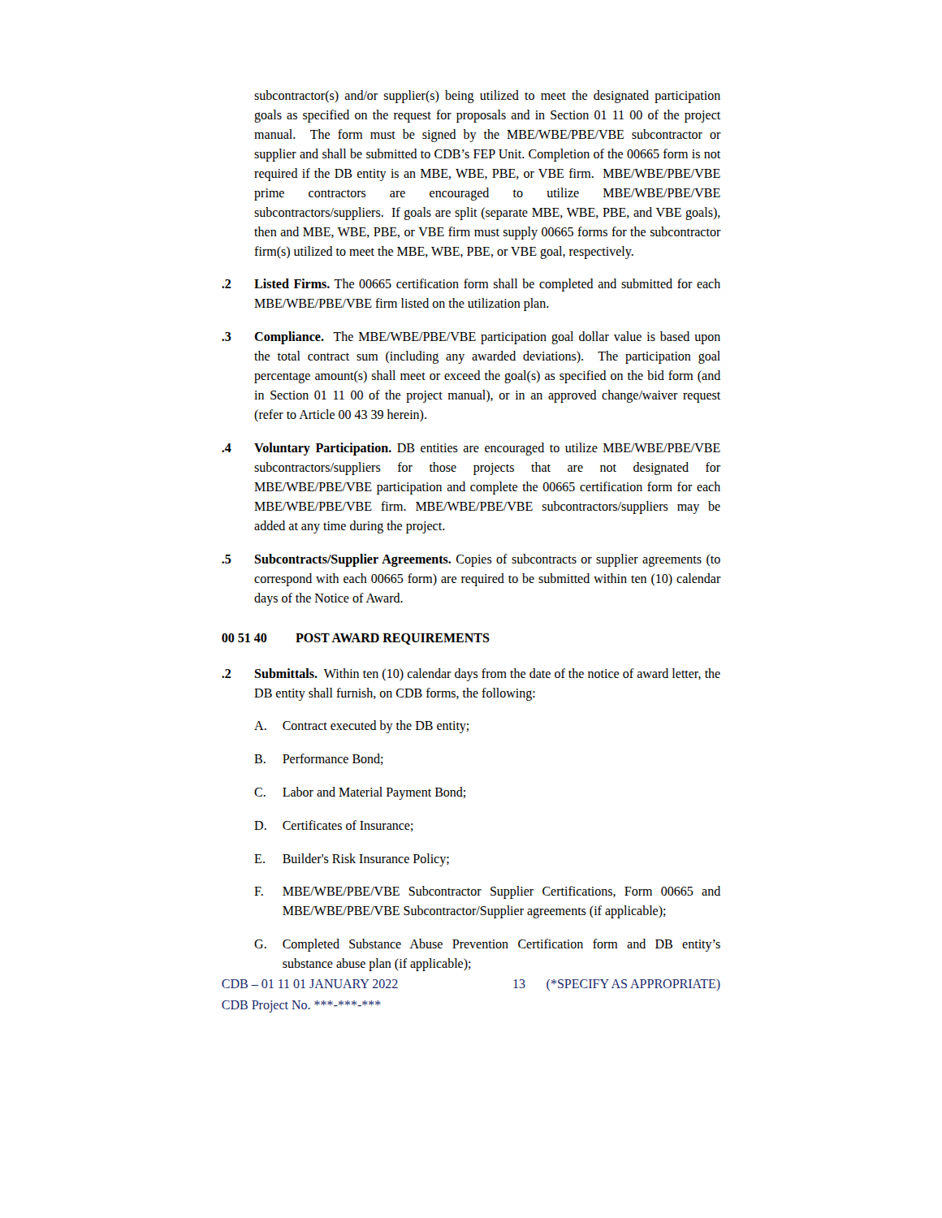subcontractor(s) and/or supplier(s) being utilized to meet the designated participation goals as specified on the request for proposals and in Section 01 11 00 of the project manual. The form must be signed by the MBE/WBE/PBE/VBE subcontractor or supplier and shall be submitted to CDB’s FEP Unit. Completion of the 00665 form is not required if the DB entity is an MBE, WBE, PBE, or VBE firm. MBE/WBE/PBE/VBE prime contractors are encouraged to utilize MBE/WBE/PBE/VBE subcontractors/suppliers. If goals are split (separate MBE, WBE, PBE, and VBE goals), then and MBE, WBE, PBE, or VBE firm must supply 00665 forms for the subcontractor firm(s) utilized to meet the MBE, WBE, PBE, or VBE goal, respectively.
.2 Listed Firms. The 00665 certification form shall be completed and submitted for each MBE/WBE/PBE/VBE firm listed on the utilization plan.
.3 Compliance. The MBE/WBE/PBE/VBE participation goal dollar value is based upon the total contract sum (including any awarded deviations). The participation goal percentage amount(s) shall meet or exceed the goal(s) as specified on the bid form (and in Section 01 11 00 of the project manual), or in an approved change/waiver request (refer to Article 00 43 39 herein).
.4 Voluntary Participation. DB entities are encouraged to utilize MBE/WBE/PBE/VBE subcontractors/suppliers for those projects that are not designated for MBE/WBE/PBE/VBE participation and complete the 00665 certification form for each MBE/WBE/PBE/VBE firm. MBE/WBE/PBE/VBE subcontractors/suppliers may be added at any time during the project.
.5 Subcontracts/Supplier Agreements. Copies of subcontracts or supplier agreements (to correspond with each 00665 form) are required to be submitted within ten (10) calendar days of the Notice of Award.
00 51 40 POST AWARD REQUIREMENTS
.2 Submittals. Within ten (10) calendar days from the date of the notice of award letter, the DB entity shall furnish, on CDB forms, the following:
A. Contract executed by the DB entity;
B. Performance Bond;
C. Labor and Material Payment Bond;
D. Certificates of Insurance;
E. Builder's Risk Insurance Policy;
F. MBE/WBE/PBE/VBE Subcontractor Supplier Certifications, Form 00665 and MBE/WBE/PBE/VBE Subcontractor/Supplier agreements (if applicable);
G. Completed Substance Abuse Prevention Certification form and DB entity’s substance abuse plan (if applicable);
CDB – 01 11 01 JANUARY 2022
13
(*SPECIFY AS APPROPRIATE)
CDB Project No. ***-***-***